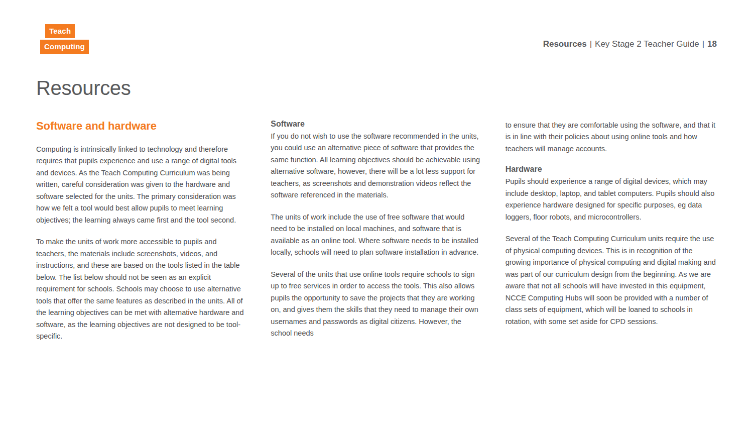Teach
Computing
Resources|Key Stage 2 Teacher Guide|18
Resources
Software and hardware
Computing is intrinsically linked to technology and therefore requires that pupils experience and use a range of digital tools and devices. As the Teach Computing Curriculum was being written, careful consideration was given to the hardware and software selected for the units. The primary consideration was how we felt a tool would best allow pupils to meet learning objectives; the learning always came first and the tool second.
To make the units of work more accessible to pupils and teachers, the materials include screenshots, videos, and instructions, and these are based on the tools listed in the table below. The list below should not be seen as an explicit requirement for schools. Schools may choose to use alternative tools that offer the same features as described in the units. All of the learning objectives can be met with alternative hardware and software, as the learning objectives are not designed to be tool-specific.
Software
If you do not wish to use the software recommended in the units, you could use an alternative piece of software that provides the same function. All learning objectives should be achievable using alternative software, however, there will be a lot less support for teachers, as screenshots and demonstration videos reflect the software referenced in the materials.
The units of work include the use of free software that would need to be installed on local machines, and software that is available as an online tool. Where software needs to be installed locally, schools will need to plan software installation in advance.
Several of the units that use online tools require schools to sign up to free services in order to access the tools. This also allows pupils the opportunity to save the projects that they are working on, and gives them the skills that they need to manage their own usernames and passwords as digital citizens. However, the school needs
to ensure that they are comfortable using the software, and that it is in line with their policies about using online tools and how teachers will manage accounts.
Hardware
Pupils should experience a range of digital devices, which may include desktop, laptop, and tablet computers. Pupils should also experience hardware designed for specific purposes, eg data loggers, floor robots, and microcontrollers.
Several of the Teach Computing Curriculum units require the use of physical computing devices. This is in recognition of the growing importance of physical computing and digital making and was part of our curriculum design from the beginning. As we are aware that not all schools will have invested in this equipment, NCCE Computing Hubs will soon be provided with a number of class sets of equipment, which will be loaned to schools in rotation, with some set aside for CPD sessions.